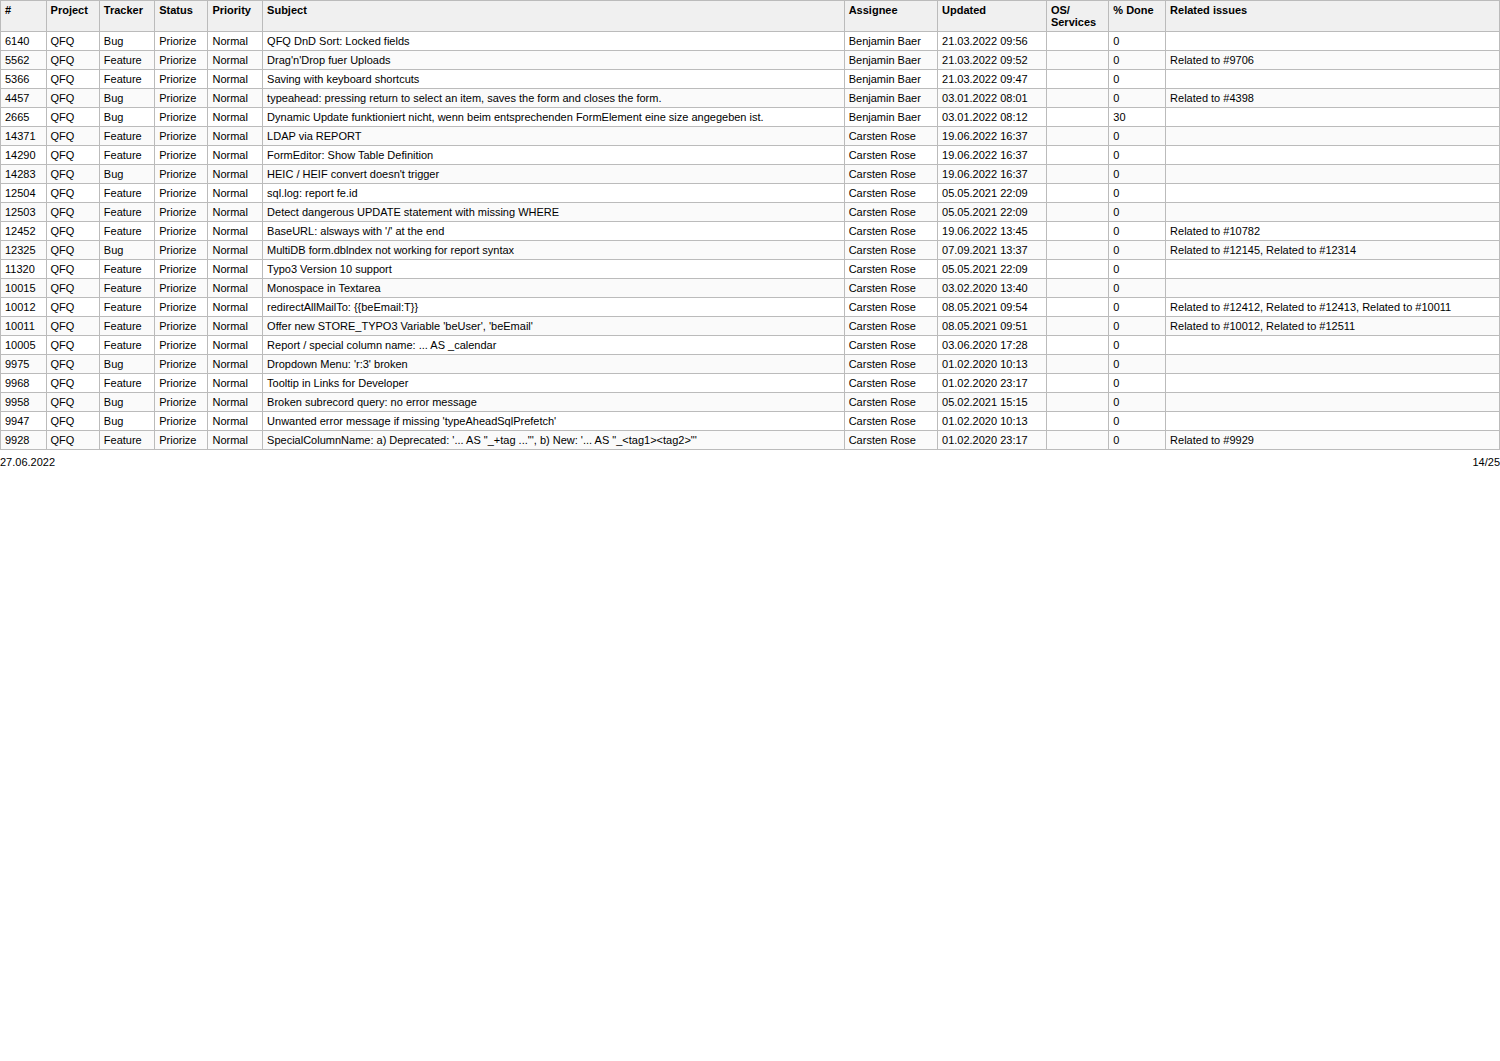| # | Project | Tracker | Status | Priority | Subject | Assignee | Updated | OS/ Services | % Done | Related issues |
| --- | --- | --- | --- | --- | --- | --- | --- | --- | --- | --- |
| 6140 | QFQ | Bug | Priorize | Normal | QFQ DnD Sort: Locked fields | Benjamin Baer | 21.03.2022 09:56 | | 0 | |
| 5562 | QFQ | Feature | Priorize | Normal | Drag'n'Drop fuer Uploads | Benjamin Baer | 21.03.2022 09:52 | | 0 | Related to #9706 |
| 5366 | QFQ | Feature | Priorize | Normal | Saving with keyboard shortcuts | Benjamin Baer | 21.03.2022 09:47 | | 0 | |
| 4457 | QFQ | Bug | Priorize | Normal | typeahead: pressing return to select an item, saves the form and closes the form. | Benjamin Baer | 03.01.2022 08:01 | | 0 | Related to #4398 |
| 2665 | QFQ | Bug | Priorize | Normal | Dynamic Update funktioniert nicht, wenn beim entsprechenden FormElement eine size angegeben ist. | Benjamin Baer | 03.01.2022 08:12 | | 30 | |
| 14371 | QFQ | Feature | Priorize | Normal | LDAP via REPORT | Carsten Rose | 19.06.2022 16:37 | | 0 | |
| 14290 | QFQ | Feature | Priorize | Normal | FormEditor: Show Table Definition | Carsten Rose | 19.06.2022 16:37 | | 0 | |
| 14283 | QFQ | Bug | Priorize | Normal | HEIC / HEIF convert doesn't trigger | Carsten Rose | 19.06.2022 16:37 | | 0 | |
| 12504 | QFQ | Feature | Priorize | Normal | sql.log: report fe.id | Carsten Rose | 05.05.2021 22:09 | | 0 | |
| 12503 | QFQ | Feature | Priorize | Normal | Detect dangerous UPDATE statement with missing WHERE | Carsten Rose | 05.05.2021 22:09 | | 0 | |
| 12452 | QFQ | Feature | Priorize | Normal | BaseURL: alsways with '/' at the end | Carsten Rose | 19.06.2022 13:45 | | 0 | Related to #10782 |
| 12325 | QFQ | Bug | Priorize | Normal | MultiDB form.dblndex not working for report syntax | Carsten Rose | 07.09.2021 13:37 | | 0 | Related to #12145, Related to #12314 |
| 11320 | QFQ | Feature | Priorize | Normal | Typo3 Version 10 support | Carsten Rose | 05.05.2021 22:09 | | 0 | |
| 10015 | QFQ | Feature | Priorize | Normal | Monospace in Textarea | Carsten Rose | 03.02.2020 13:40 | | 0 | |
| 10012 | QFQ | Feature | Priorize | Normal | redirectAllMailTo: {{beEmail:T}} | Carsten Rose | 08.05.2021 09:54 | | 0 | Related to #12412, Related to #12413, Related to #10011 |
| 10011 | QFQ | Feature | Priorize | Normal | Offer new STORE_TYPO3 Variable 'beUser', 'beEmail' | Carsten Rose | 08.05.2021 09:51 | | 0 | Related to #10012, Related to #12511 |
| 10005 | QFQ | Feature | Priorize | Normal | Report / special column name: ... AS _calendar | Carsten Rose | 03.06.2020 17:28 | | 0 | |
| 9975 | QFQ | Bug | Priorize | Normal | Dropdown Menu: 'r:3' broken | Carsten Rose | 01.02.2020 10:13 | | 0 | |
| 9968 | QFQ | Feature | Priorize | Normal | Tooltip in Links for Developer | Carsten Rose | 01.02.2020 23:17 | | 0 | |
| 9958 | QFQ | Bug | Priorize | Normal | Broken subrecord query: no error message | Carsten Rose | 05.02.2021 15:15 | | 0 | |
| 9947 | QFQ | Bug | Priorize | Normal | Unwanted error message if missing 'typeAheadSqlPrefetch' | Carsten Rose | 01.02.2020 10:13 | | 0 | |
| 9928 | QFQ | Feature | Priorize | Normal | SpecialColumnName: a) Deprecated: '... AS "_+tag ..."', b) New: '... AS "_<tag1><tag2>"' | Carsten Rose | 01.02.2020 23:17 | | 0 | Related to #9929 |
27.06.2022 14/25